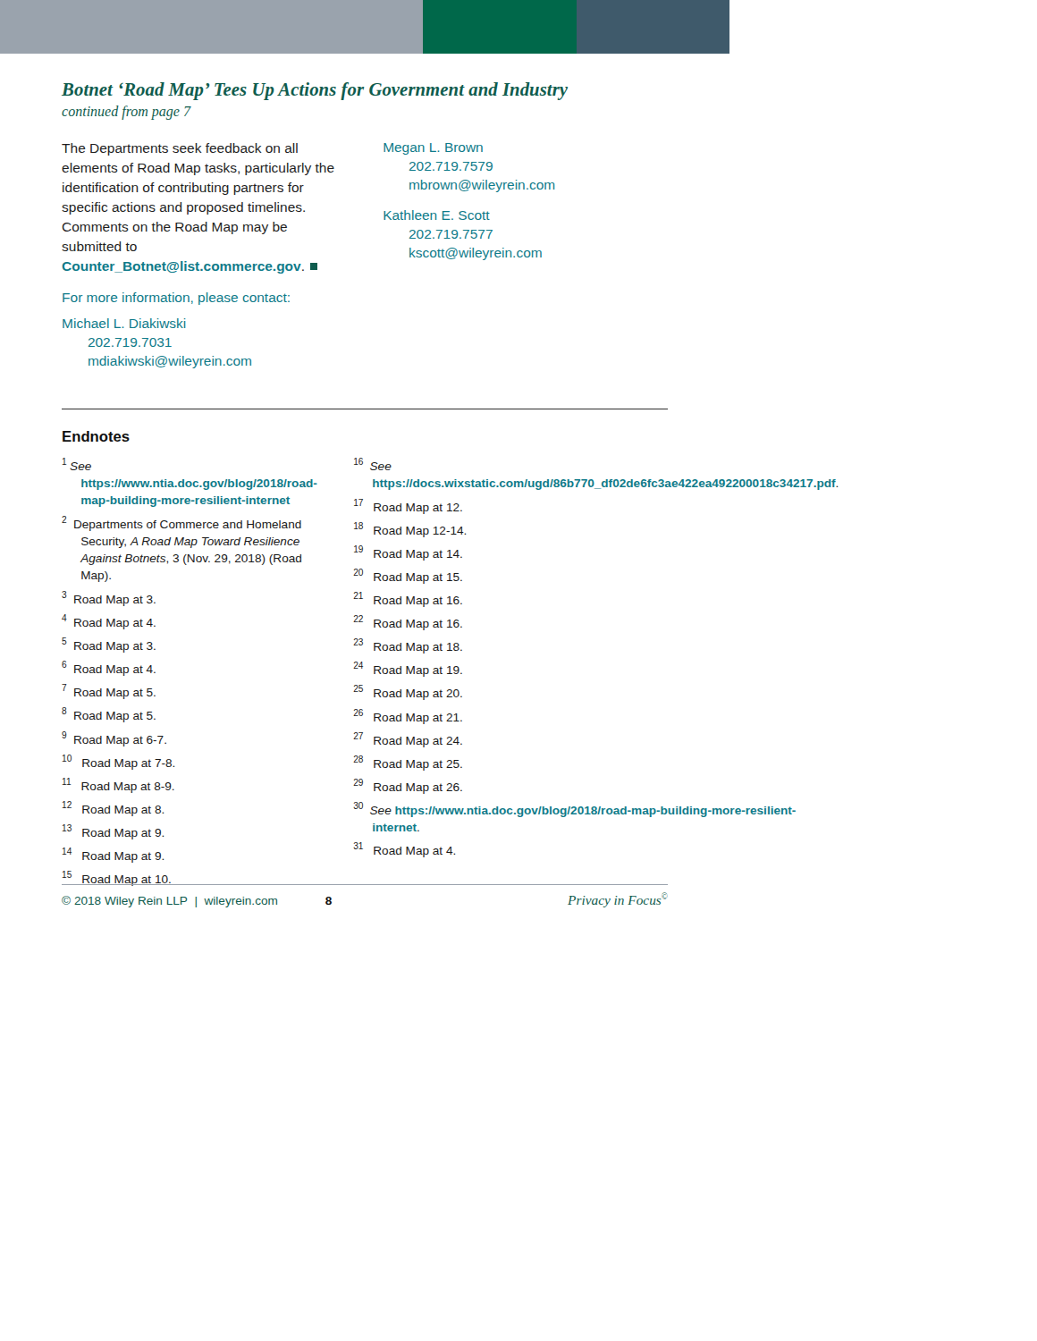Botnet ‘Road Map’ Tees Up Actions for Government and Industry
continued from page 7
The Departments seek feedback on all elements of Road Map tasks, particularly the identification of contributing partners for specific actions and proposed timelines. Comments on the Road Map may be submitted to Counter_Botnet@list.commerce.gov.
For more information, please contact:
Michael L. Diakiwski 202.719.7031 mdiakiwski@wileyrein.com
Megan L. Brown 202.719.7579 mbrown@wileyrein.com
Kathleen E. Scott 202.719.7577 kscott@wileyrein.com
Endnotes
1 See https://www.ntia.doc.gov/blog/2018/road-map-building-more-resilient-internet
2 Departments of Commerce and Homeland Security, A Road Map Toward Resilience Against Botnets, 3 (Nov. 29, 2018) (Road Map).
3 Road Map at 3.
4 Road Map at 4.
5 Road Map at 3.
6 Road Map at 4.
7 Road Map at 5.
8 Road Map at 5.
9 Road Map at 6-7.
10 Road Map at 7-8.
11 Road Map at 8-9.
12 Road Map at 8.
13 Road Map at 9.
14 Road Map at 9.
15 Road Map at 10.
16 See https://docs.wixstatic.com/ugd/86b770_df02de6fc3ae422ea492200018c34217.pdf.
17 Road Map at 12.
18 Road Map 12-14.
19 Road Map at 14.
20 Road Map at 15.
21 Road Map at 16.
22 Road Map at 16.
23 Road Map at 18.
24 Road Map at 19.
25 Road Map at 20.
26 Road Map at 21.
27 Road Map at 24.
28 Road Map at 25.
29 Road Map at 26.
30 See https://www.ntia.doc.gov/blog/2018/road-map-building-more-resilient-internet.
31 Road Map at 4.
© 2018 Wiley Rein LLP | wileyrein.com
8
Privacy in Focus©